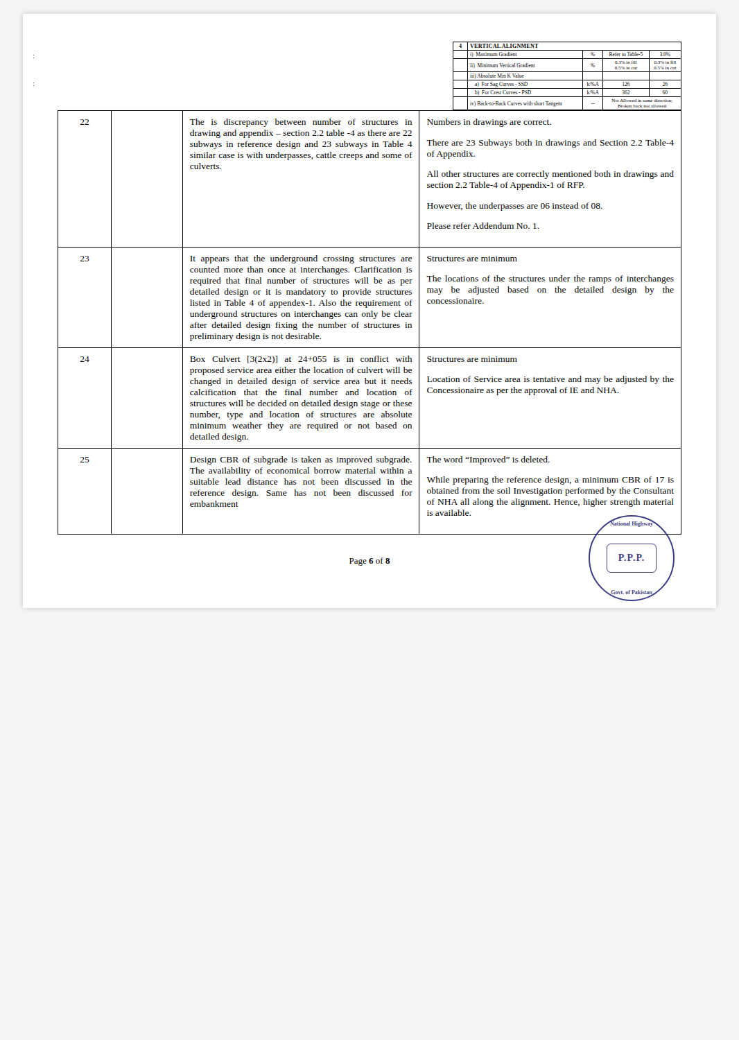:
:
| 4 | VERTICAL ALIGNMENT |
| | i) Maximum Gradient | % | Refer to Table-5 | 3.0% |
| | ii) Minimum Vertical Gradient | % | 0.3% in fill 0.5% in cut | 0.3% in fill 0.5% in cut |
| | iii) Absolute Min K Value | | | |
| | a) For Sag Curves - SSD | k/%A | 126 | 26 |
| | b) For Crest Curves - PSD | k/%A | 362 | 60 |
| | iv) Back-to-Back Curves with short Tangent | -- | Not Allowed in same direction; Broken back not allowed |
| 22 | | The is discrepancy between number of structures in drawing and appendix – section 2.2 table -4 as there are 22 subways in reference design and 23 subways in Table 4 similar case is with underpasses, cattle creeps and some of culverts. | Numbers in drawings are correct. There are 23 Subways both in drawings and Section 2.2 Table-4 of Appendix. All other structures are correctly mentioned both in drawings and section 2.2 Table-4 of Appendix-1 of RFP. However, the underpasses are 06 instead of 08. Please refer Addendum No. 1. |
| 23 | | It appears that the underground crossing structures are counted more than once at interchanges. Clarification is required that final number of structures will be as per detailed design or it is mandatory to provide structures listed in Table 4 of appendex-1. Also the requirement of underground structures on interchanges can only be clear after detailed design fixing the number of structures in preliminary design is not desirable. | Structures are minimum The locations of the structures under the ramps of interchanges may be adjusted based on the detailed design by the concessionaire. |
| 24 | | Box Culvert [3(2x2)] at 24+055 is in conflict with proposed service area either the location of culvert will be changed in detailed design of service area but it needs calcification that the final number and location of structures will be decided on detailed design stage or these number, type and location of structures are absolute minimum weather they are required or not based on detailed design. | Structures are minimum Location of Service area is tentative and may be adjusted by the Concessionaire as per the approval of IE and NHA. |
| 25 | | Design CBR of subgrade is taken as improved subgrade. The availability of economical borrow material within a suitable lead distance has not been discussed in the reference design. Same has not been discussed for embankment | The word “Improved” is deleted. While preparing the reference design, a minimum CBR of 17 is obtained from the soil Investigation performed by the Consultant of NHA all along the alignment. Hence, higher strength material is available. |
Page 6 of 8
National Highway
P.P.P.
Govt. of Pakistan